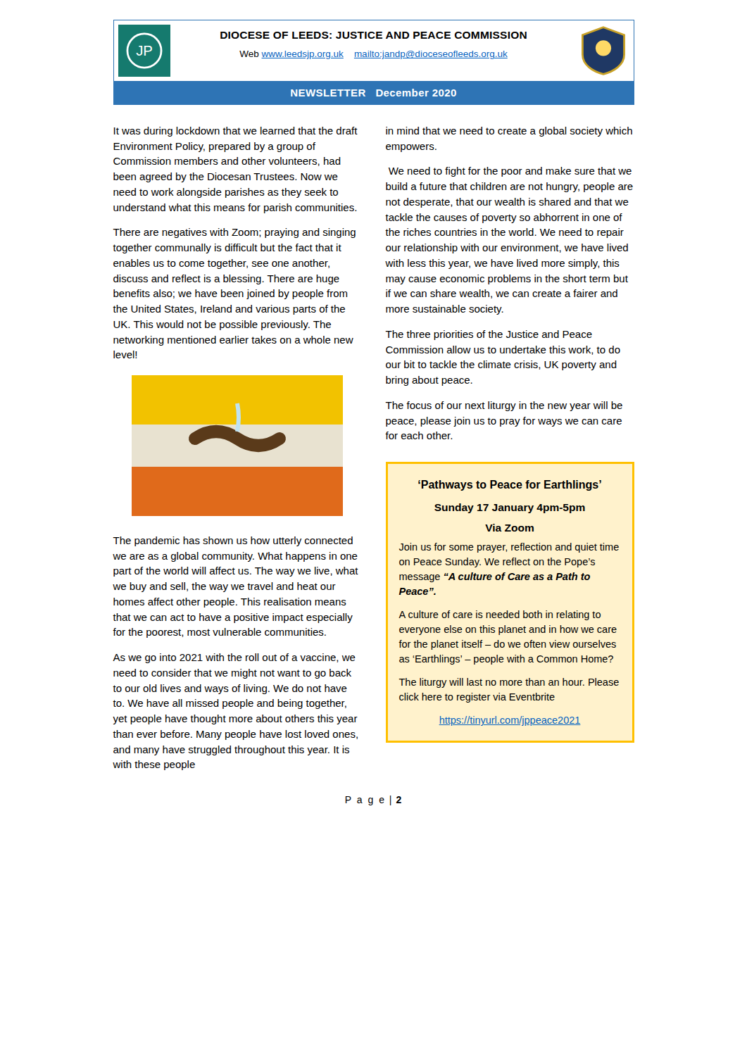DIOCESE OF LEEDS: JUSTICE AND PEACE COMMISSION
Web www.leedsjp.org.uk mailto:jandp@dioceseofleeds.org.uk
NEWSLETTER December 2020
It was during lockdown that we learned that the draft Environment Policy, prepared by a group of Commission members and other volunteers, had been agreed by the Diocesan Trustees. Now we need to work alongside parishes as they seek to understand what this means for parish communities.
There are negatives with Zoom; praying and singing together communally is difficult but the fact that it enables us to come together, see one another, discuss and reflect is a blessing. There are huge benefits also; we have been joined by people from the United States, Ireland and various parts of the UK. This would not be possible previously. The networking mentioned earlier takes on a whole new level!
The pandemic has shown us how utterly connected we are as a global community. What happens in one part of the world will affect us. The way we live, what we buy and sell, the way we travel and heat our homes affect other people. This realisation means that we can act to have a positive impact especially for the poorest, most vulnerable communities.
As we go into 2021 with the roll out of a vaccine, we need to consider that we might not want to go back to our old lives and ways of living. We do not have to. We have all missed people and being together, yet people have thought more about others this year than ever before. Many people have lost loved ones, and many have struggled throughout this year. It is with these people
in mind that we need to create a global society which empowers.
We need to fight for the poor and make sure that we build a future that children are not hungry, people are not desperate, that our wealth is shared and that we tackle the causes of poverty so abhorrent in one of the riches countries in the world. We need to repair our relationship with our environment, we have lived with less this year, we have lived more simply, this may cause economic problems in the short term but if we can share wealth, we can create a fairer and more sustainable society.
The three priorities of the Justice and Peace Commission allow us to undertake this work, to do our bit to tackle the climate crisis, UK poverty and bring about peace.
The focus of our next liturgy in the new year will be peace, please join us to pray for ways we can care for each other.
‘Pathways to Peace for Earthlings’
Sunday 17 January 4pm-5pm
Via Zoom
Join us for some prayer, reflection and quiet time on Peace Sunday. We reflect on the Pope’s message “A culture of Care as a Path to Peace”.
A culture of care is needed both in relating to everyone else on this planet and in how we care for the planet itself – do we often view ourselves as ‘Earthlings’ – people with a Common Home?
The liturgy will last no more than an hour. Please click here to register via Eventbrite
https://tinyurl.com/jppeace2021
P a g e | 2